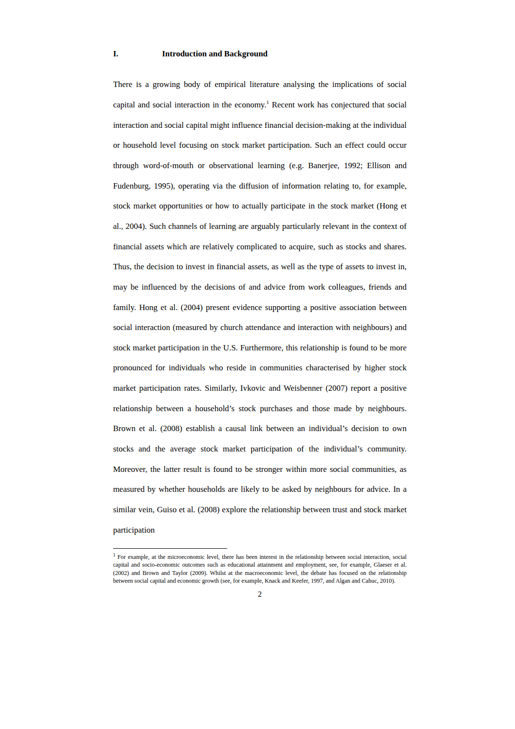I. Introduction and Background
There is a growing body of empirical literature analysing the implications of social capital and social interaction in the economy.1 Recent work has conjectured that social interaction and social capital might influence financial decision-making at the individual or household level focusing on stock market participation. Such an effect could occur through word-of-mouth or observational learning (e.g. Banerjee, 1992; Ellison and Fudenburg, 1995), operating via the diffusion of information relating to, for example, stock market opportunities or how to actually participate in the stock market (Hong et al., 2004). Such channels of learning are arguably particularly relevant in the context of financial assets which are relatively complicated to acquire, such as stocks and shares. Thus, the decision to invest in financial assets, as well as the type of assets to invest in, may be influenced by the decisions of and advice from work colleagues, friends and family. Hong et al. (2004) present evidence supporting a positive association between social interaction (measured by church attendance and interaction with neighbours) and stock market participation in the U.S. Furthermore, this relationship is found to be more pronounced for individuals who reside in communities characterised by higher stock market participation rates. Similarly, Ivkovic and Weisbenner (2007) report a positive relationship between a household’s stock purchases and those made by neighbours. Brown et al. (2008) establish a causal link between an individual’s decision to own stocks and the average stock market participation of the individual’s community. Moreover, the latter result is found to be stronger within more social communities, as measured by whether households are likely to be asked by neighbours for advice. In a similar vein, Guiso et al. (2008) explore the relationship between trust and stock market participation
1 For example, at the microeconomic level, there has been interest in the relationship between social interaction, social capital and socio-economic outcomes such as educational attainment and employment, see, for example, Glaeser et al. (2002) and Brown and Taylor (2009). Whilst at the macroeconomic level, the debate has focused on the relationship between social capital and economic growth (see, for example, Knack and Keefer, 1997, and Algan and Cahuc, 2010).
2